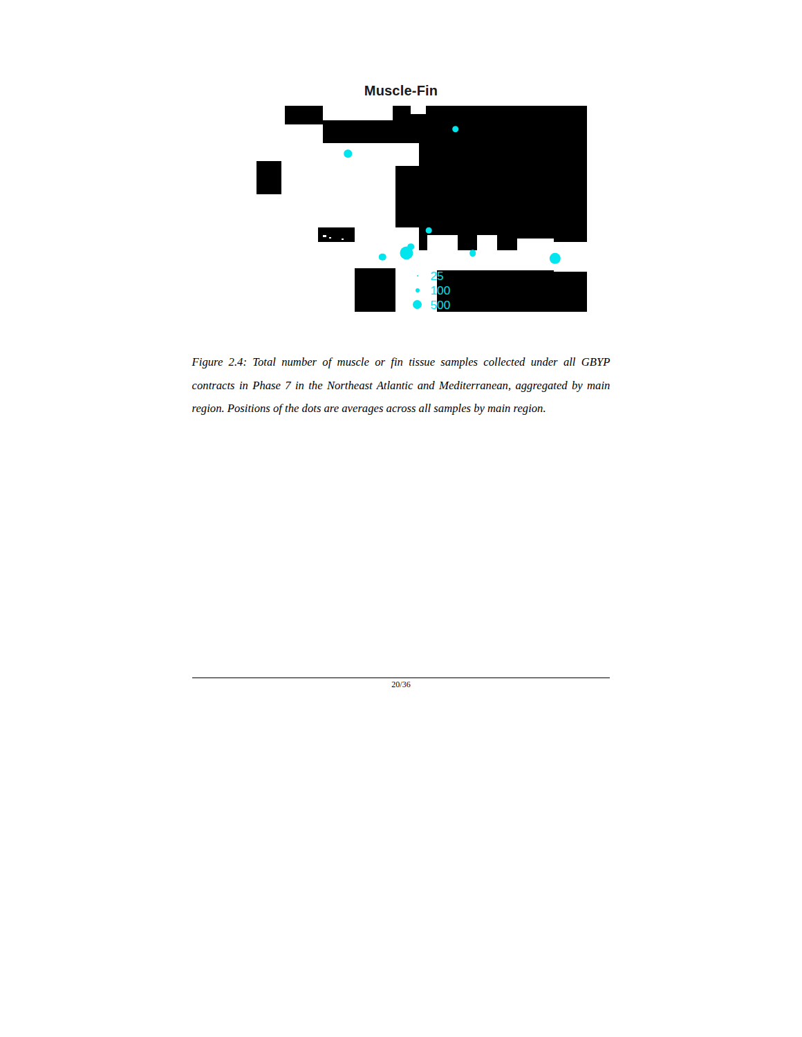Muscle-Fin
25
100
500
Figure 2.4: Total number of muscle or fin tissue samples collected under all GBYP contracts in Phase 7 in the Northeast Atlantic and Mediterranean, aggregated by main region. Positions of the dots are averages across all samples by main region.
20/36